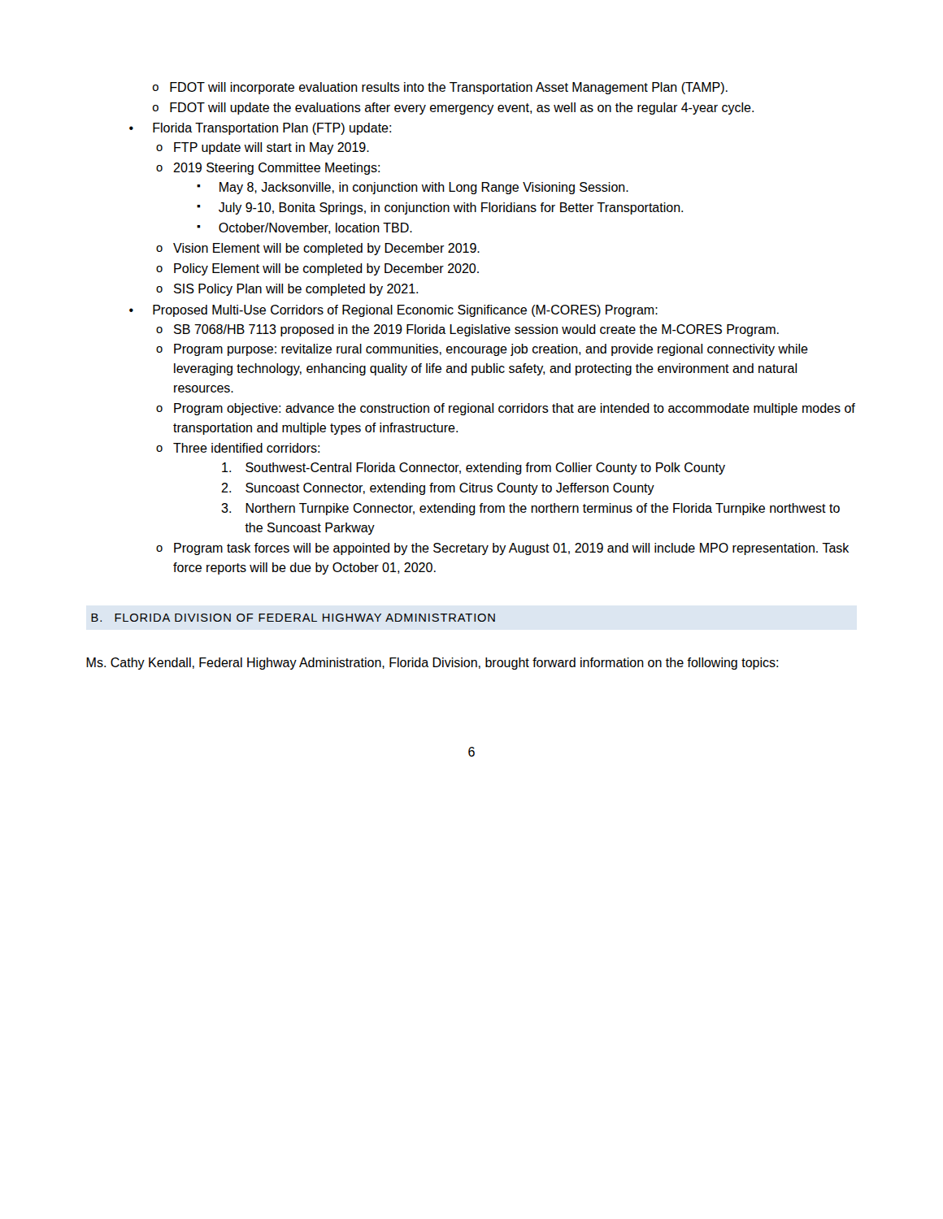FDOT will incorporate evaluation results into the Transportation Asset Management Plan (TAMP).
FDOT will update the evaluations after every emergency event, as well as on the regular 4-year cycle.
Florida Transportation Plan (FTP) update:
FTP update will start in May 2019.
2019 Steering Committee Meetings:
May 8, Jacksonville, in conjunction with Long Range Visioning Session.
July 9-10, Bonita Springs, in conjunction with Floridians for Better Transportation.
October/November, location TBD.
Vision Element will be completed by December 2019.
Policy Element will be completed by December 2020.
SIS Policy Plan will be completed by 2021.
Proposed Multi-Use Corridors of Regional Economic Significance (M-CORES) Program:
SB 7068/HB 7113 proposed in the 2019 Florida Legislative session would create the M-CORES Program.
Program purpose: revitalize rural communities, encourage job creation, and provide regional connectivity while leveraging technology, enhancing quality of life and public safety, and protecting the environment and natural resources.
Program objective: advance the construction of regional corridors that are intended to accommodate multiple modes of transportation and multiple types of infrastructure.
Three identified corridors:
Southwest-Central Florida Connector, extending from Collier County to Polk County
Suncoast Connector, extending from Citrus County to Jefferson County
Northern Turnpike Connector, extending from the northern terminus of the Florida Turnpike northwest to the Suncoast Parkway
Program task forces will be appointed by the Secretary by August 01, 2019 and will include MPO representation. Task force reports will be due by October 01, 2020.
B. Florida Division of Federal Highway Administration
Ms. Cathy Kendall, Federal Highway Administration, Florida Division, brought forward information on the following topics:
6